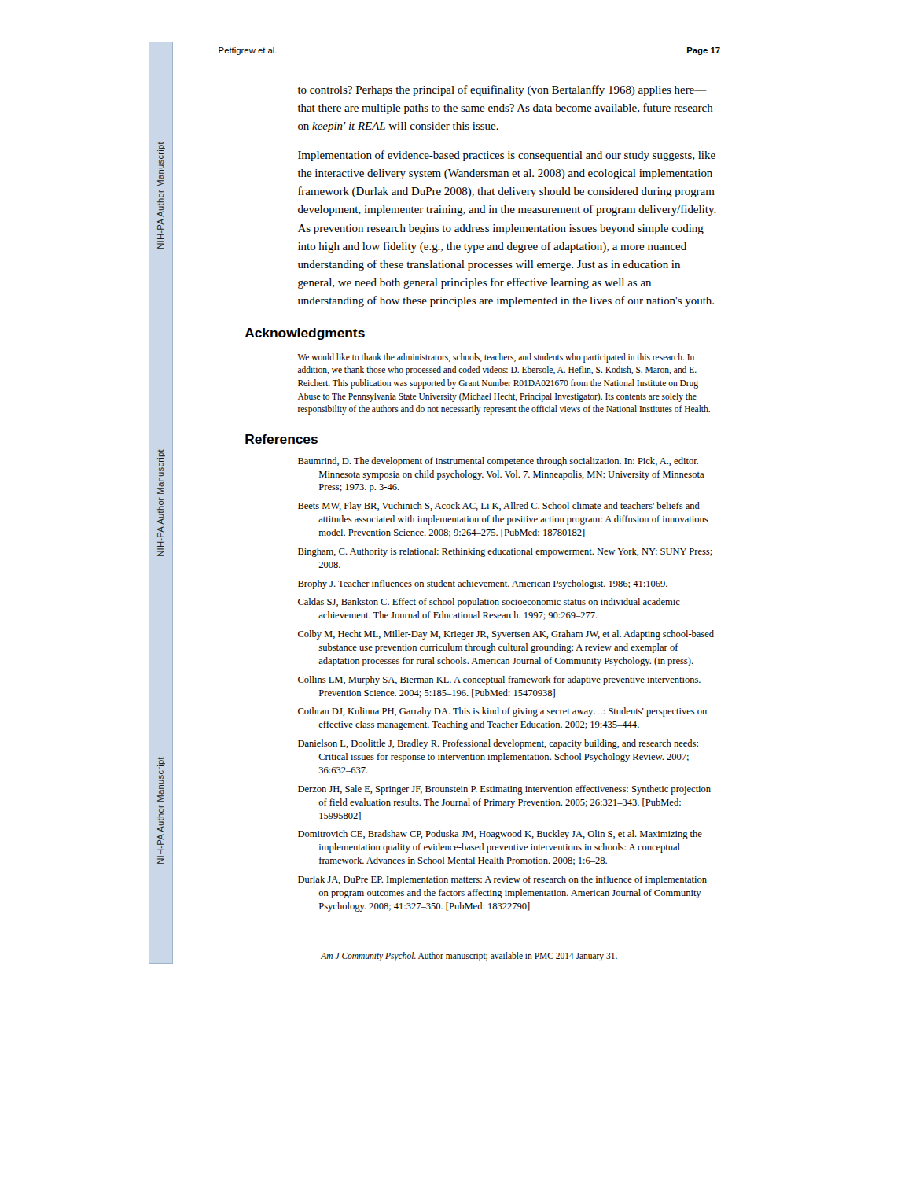NIH-PA Author Manuscript NIH-PA Author Manuscript NIH-PA Author Manuscript
Pettigrew et al.
Page 17
to controls? Perhaps the principal of equifinality (von Bertalanffy 1968) applies here— that there are multiple paths to the same ends? As data become available, future research on keepin' it REAL will consider this issue.
Implementation of evidence-based practices is consequential and our study suggests, like the interactive delivery system (Wandersman et al. 2008) and ecological implementation framework (Durlak and DuPre 2008), that delivery should be considered during program development, implementer training, and in the measurement of program delivery/fidelity. As prevention research begins to address implementation issues beyond simple coding into high and low fidelity (e.g., the type and degree of adaptation), a more nuanced understanding of these translational processes will emerge. Just as in education in general, we need both general principles for effective learning as well as an understanding of how these principles are implemented in the lives of our nation's youth.
Acknowledgments
We would like to thank the administrators, schools, teachers, and students who participated in this research. In addition, we thank those who processed and coded videos: D. Ebersole, A. Heflin, S. Kodish, S. Maron, and E. Reichert. This publication was supported by Grant Number R01DA021670 from the National Institute on Drug Abuse to The Pennsylvania State University (Michael Hecht, Principal Investigator). Its contents are solely the responsibility of the authors and do not necessarily represent the official views of the National Institutes of Health.
References
Baumrind, D. The development of instrumental competence through socialization. In: Pick, A., editor. Minnesota symposia on child psychology. Vol. Vol. 7. Minneapolis, MN: University of Minnesota Press; 1973. p. 3-46.
Beets MW, Flay BR, Vuchinich S, Acock AC, Li K, Allred C. School climate and teachers' beliefs and attitudes associated with implementation of the positive action program: A diffusion of innovations model. Prevention Science. 2008; 9:264–275. [PubMed: 18780182]
Bingham, C. Authority is relational: Rethinking educational empowerment. New York, NY: SUNY Press; 2008.
Brophy J. Teacher influences on student achievement. American Psychologist. 1986; 41:1069.
Caldas SJ, Bankston C. Effect of school population socioeconomic status on individual academic achievement. The Journal of Educational Research. 1997; 90:269–277.
Colby M, Hecht ML, Miller-Day M, Krieger JR, Syvertsen AK, Graham JW, et al. Adapting school-based substance use prevention curriculum through cultural grounding: A review and exemplar of adaptation processes for rural schools. American Journal of Community Psychology. (in press).
Collins LM, Murphy SA, Bierman KL. A conceptual framework for adaptive preventive interventions. Prevention Science. 2004; 5:185–196. [PubMed: 15470938]
Cothran DJ, Kulinna PH, Garrahy DA. This is kind of giving a secret away…: Students' perspectives on effective class management. Teaching and Teacher Education. 2002; 19:435–444.
Danielson L, Doolittle J, Bradley R. Professional development, capacity building, and research needs: Critical issues for response to intervention implementation. School Psychology Review. 2007; 36:632–637.
Derzon JH, Sale E, Springer JF, Brounstein P. Estimating intervention effectiveness: Synthetic projection of field evaluation results. The Journal of Primary Prevention. 2005; 26:321–343. [PubMed: 15995802]
Domitrovich CE, Bradshaw CP, Poduska JM, Hoagwood K, Buckley JA, Olin S, et al. Maximizing the implementation quality of evidence-based preventive interventions in schools: A conceptual framework. Advances in School Mental Health Promotion. 2008; 1:6–28.
Durlak JA, DuPre EP. Implementation matters: A review of research on the influence of implementation on program outcomes and the factors affecting implementation. American Journal of Community Psychology. 2008; 41:327–350. [PubMed: 18322790]
Am J Community Psychol. Author manuscript; available in PMC 2014 January 31.